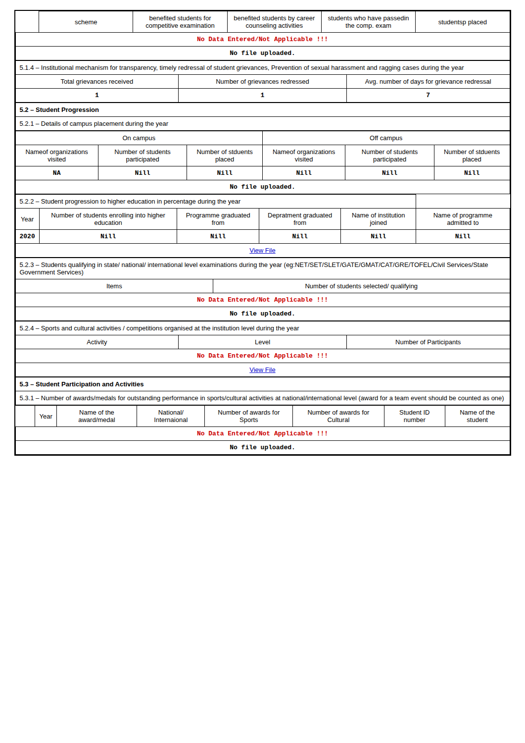| | scheme | benefited students for competitive examination | benefited students by career counseling activities | students who have passedin the comp. exam | studentsp placed |
| No Data Entered/Not Applicable !!! |
| No file uploaded. |
| 5.1.4 – Institutional mechanism for transparency, timely redressal of student grievances, Prevention of sexual harassment and ragging cases during the year |
| Total grievances received | Number of grievances redressed | Avg. number of days for grievance redressal |
| 1 | 1 | 7 |
| 5.2 – Student Progression |
| 5.2.1 – Details of campus placement during the year |
| On campus | Off campus |
| Nameof organizations visited | Number of students participated | Number of stduents placed | Nameof organizations visited | Number of students participated | Number of stduents placed |
| NA | Nill | Nill | Nill | Nill | Nill |
| No file uploaded. |
| 5.2.2 – Student progression to higher education in percentage during the year |
| Year | Number of students enrolling into higher education | Programme graduated from | Depratment graduated from | Name of institution joined | Name of programme admitted to |
| 2020 | Nill | Nill | Nill | Nill | Nill |
| View File |
| 5.2.3 – Students qualifying in state/ national/ international level examinations during the year (eg:NET/SET/SLET/GATE/GMAT/CAT/GRE/TOFEL/Civil Services/State Government Services) |
| Items | Number of students selected/ qualifying |
| No Data Entered/Not Applicable !!! |
| No file uploaded. |
| 5.2.4 – Sports and cultural activities / competitions organised at the institution level during the year |
| Activity | Level | Number of Participants |
| No Data Entered/Not Applicable !!! |
| View File |
| 5.3 – Student Participation and Activities |
| 5.3.1 – Number of awards/medals for outstanding performance in sports/cultural activities at national/international level (award for a team event should be counted as one) |
| | Year | Name of the award/medal | National/ Internaional | Number of awards for Sports | Number of awards for Cultural | Student ID number | Name of the student |
| No Data Entered/Not Applicable !!! |
| No file uploaded. |